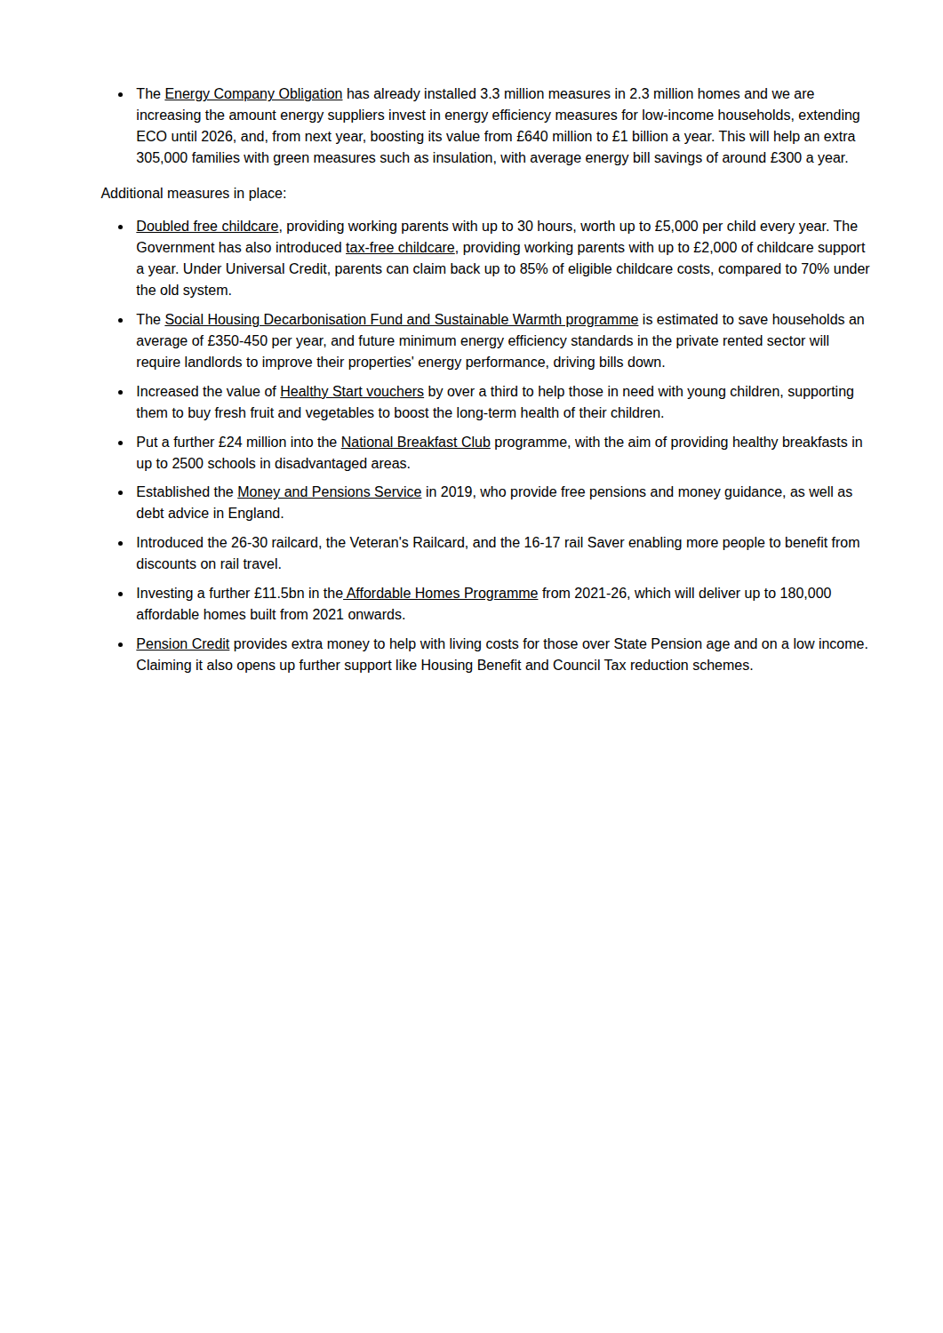The Energy Company Obligation has already installed 3.3 million measures in 2.3 million homes and we are increasing the amount energy suppliers invest in energy efficiency measures for low-income households, extending ECO until 2026, and, from next year, boosting its value from £640 million to £1 billion a year. This will help an extra 305,000 families with green measures such as insulation, with average energy bill savings of around £300 a year.
Additional measures in place:
Doubled free childcare, providing working parents with up to 30 hours, worth up to £5,000 per child every year. The Government has also introduced tax-free childcare, providing working parents with up to £2,000 of childcare support a year. Under Universal Credit, parents can claim back up to 85% of eligible childcare costs, compared to 70% under the old system.
The Social Housing Decarbonisation Fund and Sustainable Warmth programme is estimated to save households an average of £350-450 per year, and future minimum energy efficiency standards in the private rented sector will require landlords to improve their properties' energy performance, driving bills down.
Increased the value of Healthy Start vouchers by over a third to help those in need with young children, supporting them to buy fresh fruit and vegetables to boost the long-term health of their children.
Put a further £24 million into the National Breakfast Club programme, with the aim of providing healthy breakfasts in up to 2500 schools in disadvantaged areas.
Established the Money and Pensions Service in 2019, who provide free pensions and money guidance, as well as debt advice in England.
Introduced the 26-30 railcard, the Veteran's Railcard, and the 16-17 rail Saver enabling more people to benefit from discounts on rail travel.
Investing a further £11.5bn in the Affordable Homes Programme from 2021-26, which will deliver up to 180,000 affordable homes built from 2021 onwards.
Pension Credit provides extra money to help with living costs for those over State Pension age and on a low income. Claiming it also opens up further support like Housing Benefit and Council Tax reduction schemes.